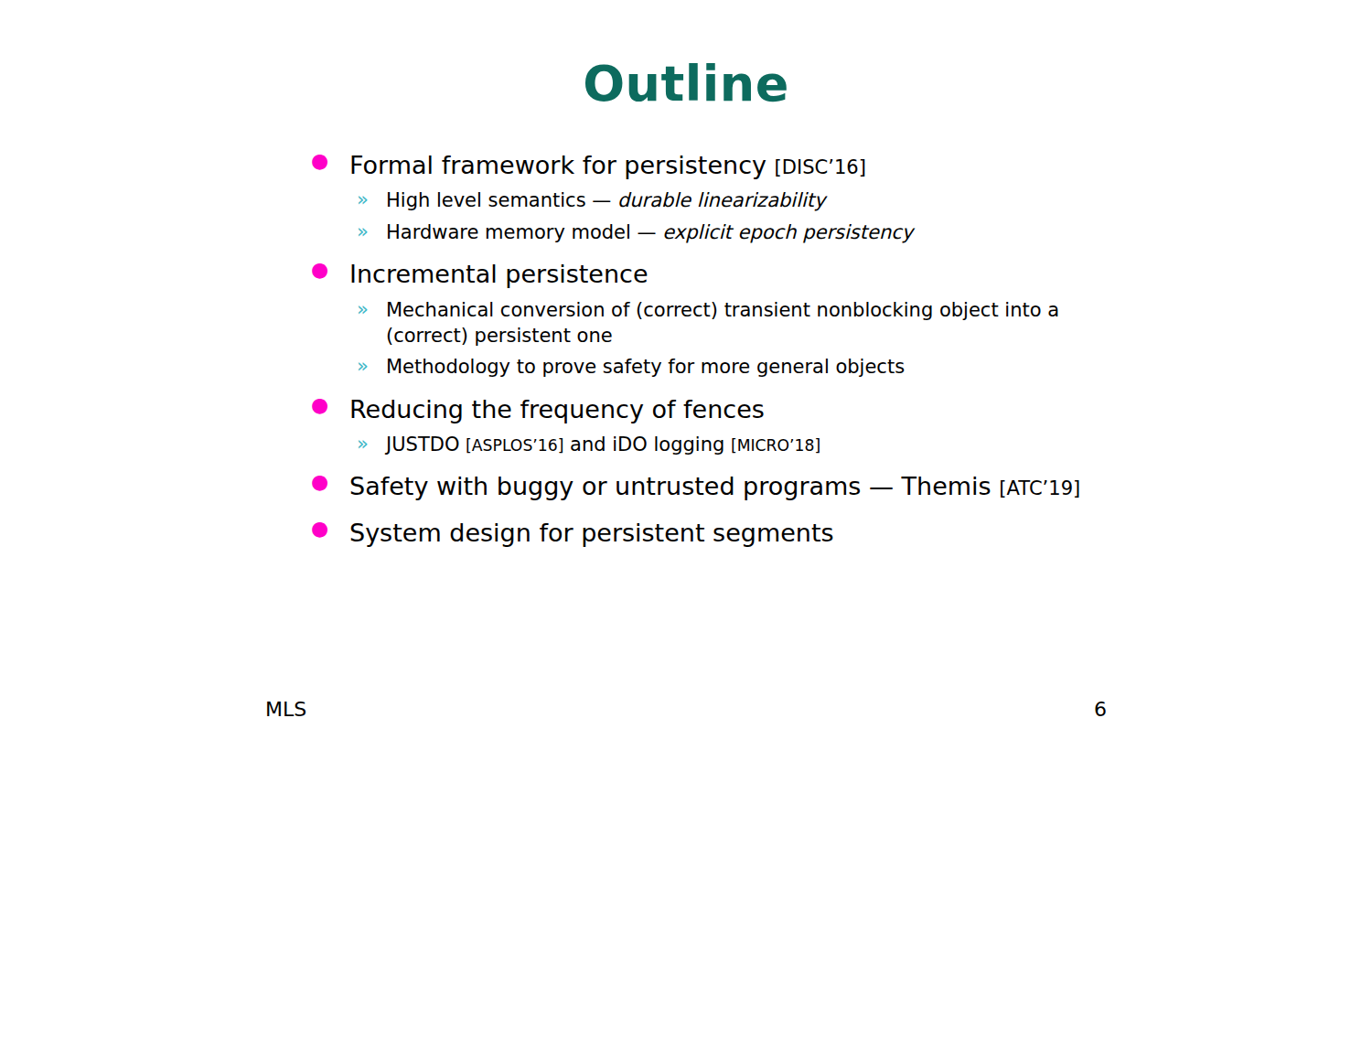Outline
Formal framework for persistency [DISC’16]
High level semantics — durable linearizability
Hardware memory model — explicit epoch persistency
Incremental persistence
Mechanical conversion of (correct) transient nonblocking object into a (correct) persistent one
Methodology to prove safety for more general objects
Reducing the frequency of fences
JUSTDO [ASPLOS’16] and iDO logging [MICRO’18]
Safety with buggy or untrusted programs — Themis [ATC’19]
System design for persistent segments
MLS 6